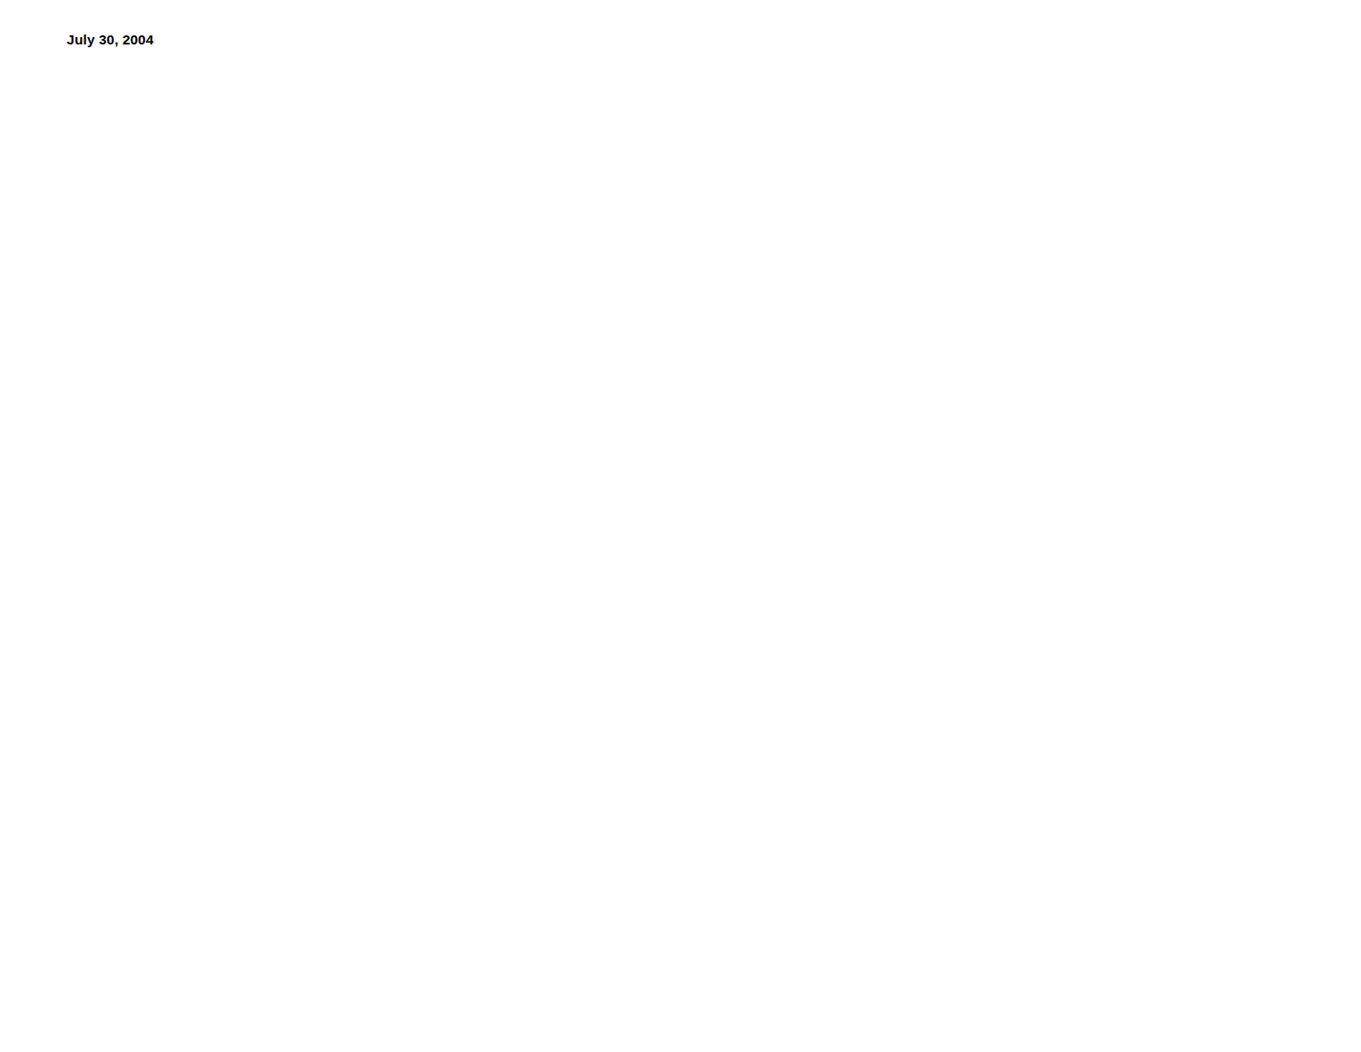July 30, 2004